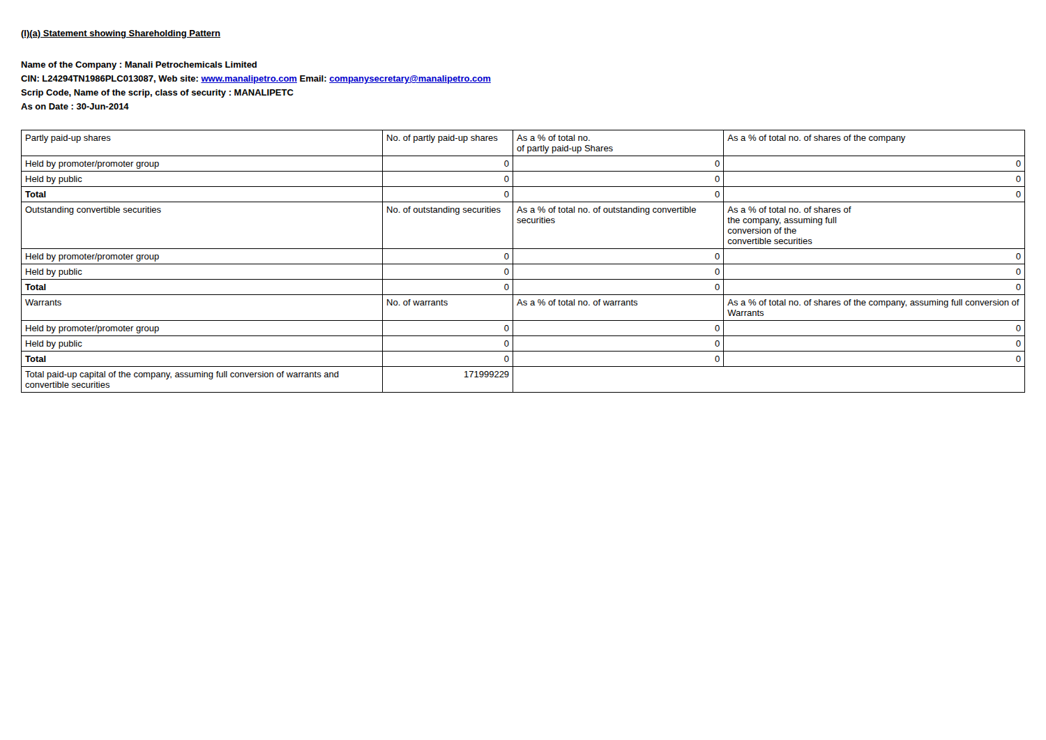(I)(a) Statement showing Shareholding Pattern
Name of the Company : Manali Petrochemicals Limited
CIN: L24294TN1986PLC013087, Web site: www.manalipetro.com Email: companysecretary@manalipetro.com
Scrip Code, Name of the scrip, class of security : MANALIPETC
As on Date : 30-Jun-2014
| Partly paid-up shares | No. of partly paid-up shares | As a % of total no. of partly paid-up Shares | As a % of total no. of shares of the company |
| Held by promoter/promoter group | 0 | 0 | 0 |
| Held by public | 0 | 0 | 0 |
| Total | 0 | 0 | 0 |
| Outstanding convertible securities | No. of outstanding securities | As a % of total no. of outstanding convertible securities | As a % of total no. of shares of the company, assuming full conversion of the convertible securities |
| Held by promoter/promoter group | 0 | 0 | 0 |
| Held by public | 0 | 0 | 0 |
| Total | 0 | 0 | 0 |
| Warrants | No. of warrants | As a % of total no. of warrants | As a % of total no. of shares of the company, assuming full conversion of Warrants |
| Held by promoter/promoter group | 0 | 0 | 0 |
| Held by public | 0 | 0 | 0 |
| Total | 0 | 0 | 0 |
| Total paid-up capital of the company, assuming full conversion of warrants and convertible securities | 171999229 | | |